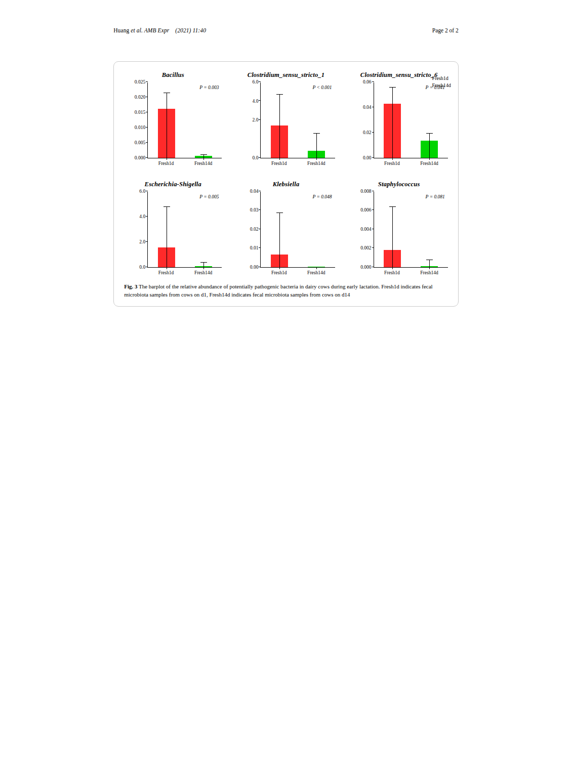Huang et al. AMB Expr (2021) 11:40
Page 2 of 2
Fresh1d
Fresh14d
Bacillus
0.025 0.020 0.015 0.010 0.005 0.000
P = 0.003
Fresh1d Fresh14d
Clostridium_sensu_stricto_1
6.0 4.0 2.0 0.0
P < 0.001
Fresh1d Fresh14d
Clostridium_sensu_stricto_6
0.06 0.04 0.02 0.00
P = 0.041
Fresh1d Fresh14d
Escherichia-Shigella
6.0 4.0 2.0 0.0
P = 0.005
Fresh1d Fresh14d
Klebsiella
0.04 0.03 0.02 0.01 0.00
P = 0.048
Fresh1d Fresh14d
Staphylococcus
0.008 0.006 0.004 0.002 0.000
P = 0.081
Fresh1d Fresh14d
Fig. 3 The barplot of the relative abundance of potentially pathogenic bacteria in dairy cows during early lactation. Fresh1d indicates fecal microbiota samples from cows on d1, Fresh14d indicates fecal microbiota samples from cows on d14